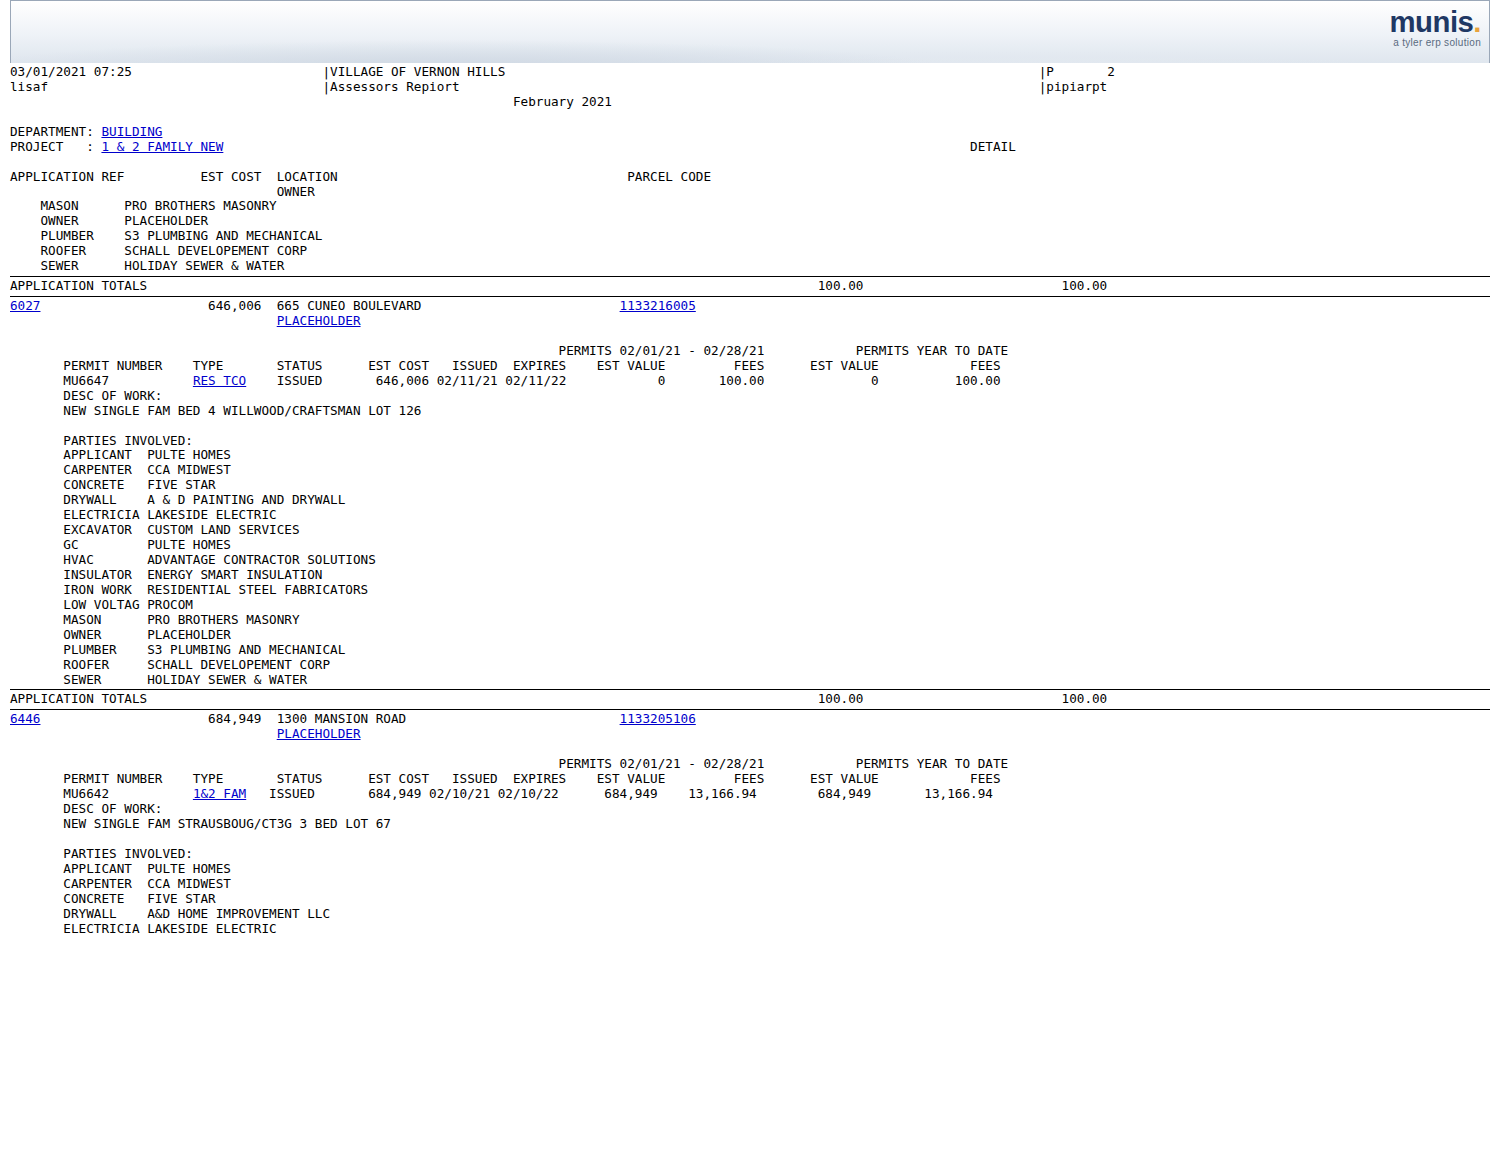munis.
a tyler erp solution
03/01/2021 07:25                         |VILLAGE OF VERNON HILLS                                                                      |P       2
lisaf                                    |Assessors Repiort                                                                            |pipiarpt
                                                                  February 2021

DEPARTMENT: BUILDING
PROJECT   : 1 & 2 FAMILY NEW                                                                                                  DETAIL

APPLICATION REF          EST COST  LOCATION                                      PARCEL CODE
                                   OWNER
    MASON      PRO BROTHERS MASONRY
    OWNER      PLACEHOLDER
    PLUMBER    S3 PLUMBING AND MECHANICAL
    ROOFER     SCHALL DEVELOPEMENT CORP
    SEWER      HOLIDAY SEWER & WATER
APPLICATION TOTALS                                                                                        100.00                          100.00
6027                      646,006  665 CUNEO BOULEVARD                          1133216005
                                   PLACEHOLDER

                                                                        PERMITS 02/01/21 - 02/28/21            PERMITS YEAR TO DATE
       PERMIT NUMBER    TYPE       STATUS      EST COST   ISSUED  EXPIRES    EST VALUE         FEES      EST VALUE            FEES
       MU6647           RES TCO    ISSUED       646,006 02/11/21 02/11/22            0       100.00              0          100.00
       DESC OF WORK:
       NEW SINGLE FAM BED 4 WILLWOOD/CRAFTSMAN LOT 126

       PARTIES INVOLVED:
       APPLICANT  PULTE HOMES
       CARPENTER  CCA MIDWEST
       CONCRETE   FIVE STAR
       DRYWALL    A & D PAINTING AND DRYWALL
       ELECTRICIA LAKESIDE ELECTRIC
       EXCAVATOR  CUSTOM LAND SERVICES
       GC         PULTE HOMES
       HVAC       ADVANTAGE CONTRACTOR SOLUTIONS
       INSULATOR  ENERGY SMART INSULATION
       IRON WORK  RESIDENTIAL STEEL FABRICATORS
       LOW VOLTAG PROCOM
       MASON      PRO BROTHERS MASONRY
       OWNER      PLACEHOLDER
       PLUMBER    S3 PLUMBING AND MECHANICAL
       ROOFER     SCHALL DEVELOPEMENT CORP
       SEWER      HOLIDAY SEWER & WATER
APPLICATION TOTALS                                                                                        100.00                          100.00
6446                      684,949  1300 MANSION ROAD                            1133205106
                                   PLACEHOLDER

                                                                        PERMITS 02/01/21 - 02/28/21            PERMITS YEAR TO DATE
       PERMIT NUMBER    TYPE       STATUS      EST COST   ISSUED  EXPIRES    EST VALUE         FEES      EST VALUE            FEES
       MU6642           1&2 FAM   ISSUED       684,949 02/10/21 02/10/22      684,949    13,166.94        684,949       13,166.94
       DESC OF WORK:
       NEW SINGLE FAM STRAUSBOUG/CT3G 3 BED LOT 67

       PARTIES INVOLVED:
       APPLICANT  PULTE HOMES
       CARPENTER  CCA MIDWEST
       CONCRETE   FIVE STAR
       DRYWALL    A&D HOME IMPROVEMENT LLC
       ELECTRICIA LAKESIDE ELECTRIC